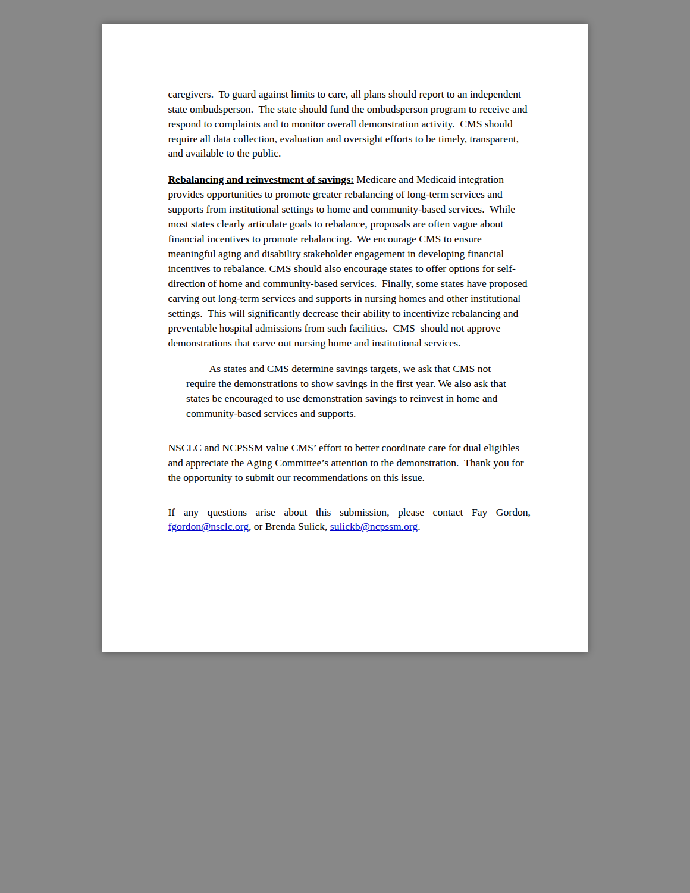caregivers. To guard against limits to care, all plans should report to an independent state ombudsperson. The state should fund the ombudsperson program to receive and respond to complaints and to monitor overall demonstration activity. CMS should require all data collection, evaluation and oversight efforts to be timely, transparent, and available to the public.
Rebalancing and reinvestment of savings: Medicare and Medicaid integration provides opportunities to promote greater rebalancing of long-term services and supports from institutional settings to home and community-based services. While most states clearly articulate goals to rebalance, proposals are often vague about financial incentives to promote rebalancing. We encourage CMS to ensure meaningful aging and disability stakeholder engagement in developing financial incentives to rebalance. CMS should also encourage states to offer options for self-direction of home and community-based services. Finally, some states have proposed carving out long-term services and supports in nursing homes and other institutional settings. This will significantly decrease their ability to incentivize rebalancing and preventable hospital admissions from such facilities. CMS should not approve demonstrations that carve out nursing home and institutional services.
As states and CMS determine savings targets, we ask that CMS not require the demonstrations to show savings in the first year. We also ask that states be encouraged to use demonstration savings to reinvest in home and community-based services and supports.
NSCLC and NCPSSM value CMS’ effort to better coordinate care for dual eligibles and appreciate the Aging Committee’s attention to the demonstration. Thank you for the opportunity to submit our recommendations on this issue.
If any questions arise about this submission, please contact Fay Gordon, fgordon@nsclc.org, or Brenda Sulick, sulickb@ncpssm.org.